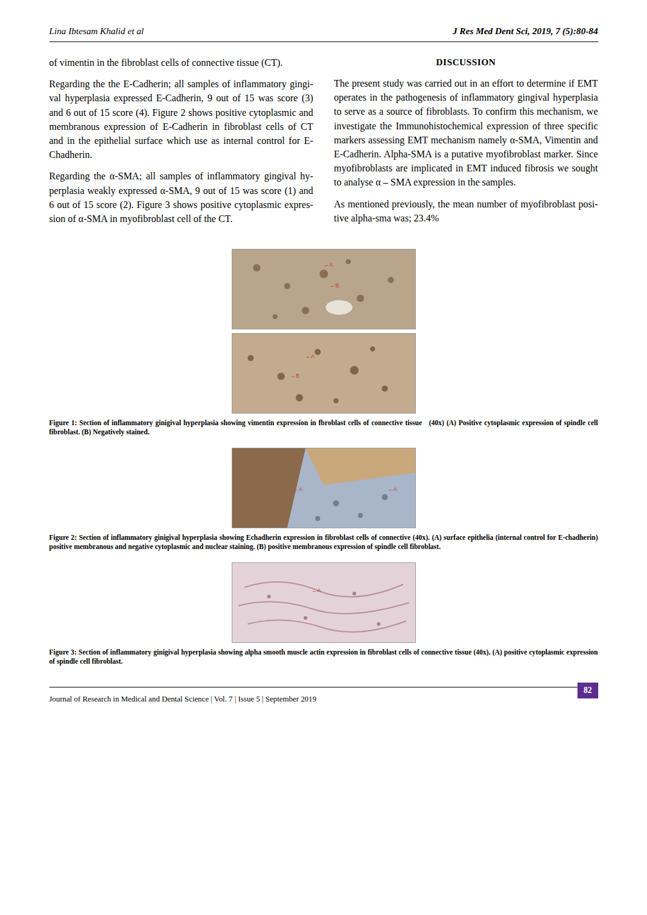Lina Ibtesam Khalid et al
J Res Med Dent Sci, 2019, 7 (5):80-84
of vimentin in the fibroblast cells of connective tissue (CT).
Regarding the the E-Cadherin; all samples of inflammatory gingival hyperplasia expressed E-Cadherin, 9 out of 15 was score (3) and 6 out of 15 score (4). Figure 2 shows positive cytoplasmic and membranous expression of E-Cadherin in fibroblast cells of CT and in the epithelial surface which use as internal control for E-Chadherin.
Regarding the α-SMA; all samples of inflammatory gingival hyperplasia weakly expressed α-SMA, 9 out of 15 was score (1) and 6 out of 15 score (2). Figure 3 shows positive cytoplasmic expression of α-SMA in myofibroblast cell of the CT.
Discussion
The present study was carried out in an effort to determine if EMT operates in the pathogenesis of inflammatory gingival hyperplasia to serve as a source of fibroblasts. To confirm this mechanism, we investigate the Immunohistochemical expression of three specific markers assessing EMT mechanism namely α-SMA, Vimentin and E-Cadherin. Alpha-SMA is a putative myofibroblast marker. Since myofibroblasts are implicated in EMT induced fibrosis we sought to analyse α – SMA expression in the samples.
As mentioned previously, the mean number of myofibroblast positive alpha-sma was; 23.4%
Figure 1: Section of inflammatory ginigival hyperplasia showing vimentin expression in fbroblast cells of connective tissue (40x) (A) Positive cytoplasmic expression of spindle cell fibroblast. (B) Negatively stained.
Figure 2: Section of inflammatory ginigival hyperplasia showing Echadherin expression in fibroblast cells of connective (40x). (A) surface epithelia (internal control for E-chadherin) positive membranous and negative cytoplasmic and nuclear staining. (B) positive membranous expression of spindle cell fibroblast.
Figure 3: Section of inflammatory ginigival hyperplasia showing alpha smooth muscle actin expression in fibroblast cells of connective tissue (40x). (A) positive cytoplasmic expression of spindle cell fibroblast.
Journal of Research in Medical and Dental Science | Vol. 7 | Issue 5 | September 2019
82